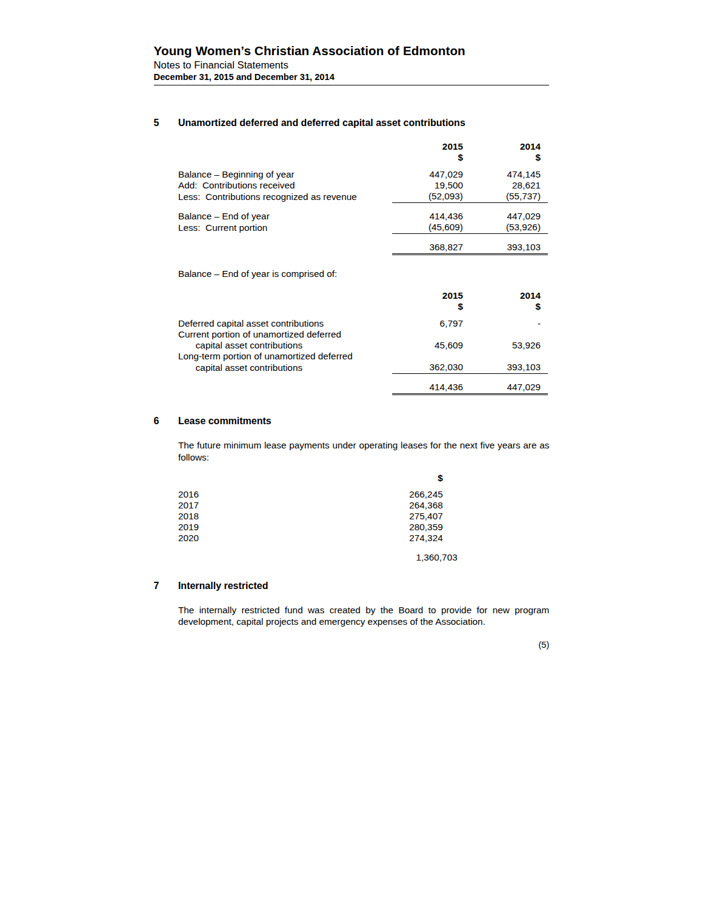Young Women’s Christian Association of Edmonton
Notes to Financial Statements
December 31, 2015 and December 31, 2014
5 Unamortized deferred and deferred capital asset contributions
| | 2015 | 2014 |
| | $ | $ |
| Balance – Beginning of year | 447,029 | 474,145 |
| Add: Contributions received | 19,500 | 28,621 |
| Less: Contributions recognized as revenue | (52,093) | (55,737) |
| Balance – End of year | 414,436 | 447,029 |
| Less: Current portion | (45,609) | (53,926) |
| | 368,827 | 393,103 |
Balance – End of year is comprised of:
| | 2015 | 2014 |
| | $ | $ |
| Deferred capital asset contributions | 6,797 | - |
| Current portion of unamortized deferred | | |
| capital asset contributions | 45,609 | 53,926 |
| Long-term portion of unamortized deferred | | |
| capital asset contributions | 362,030 | 393,103 |
| | 414,436 | 447,029 |
6 Lease commitments
The future minimum lease payments under operating leases for the next five years are as follows:
| | $ |
| 2016 | 266,245 |
| 2017 | 264,368 |
| 2018 | 275,407 |
| 2019 | 280,359 |
| 2020 | 274,324 |
| | 1,360,703 |
7 Internally restricted
The internally restricted fund was created by the Board to provide for new program development, capital projects and emergency expenses of the Association.
(5)